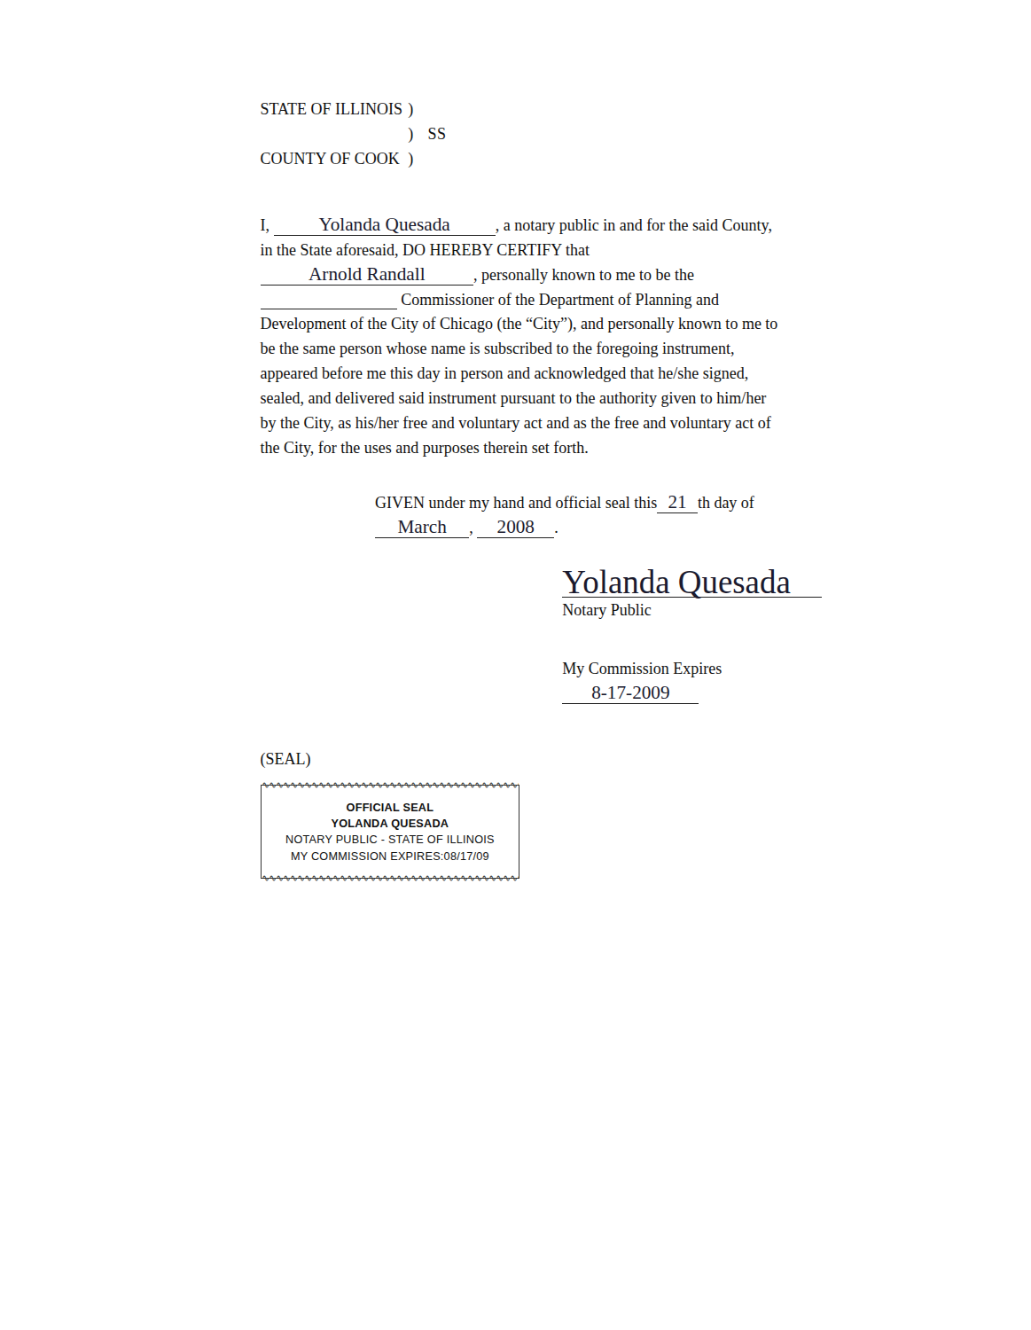| STATE OF ILLINOIS | ) | |
| | ) | SS |
| COUNTY OF COOK | ) | |
I, Yolanda Quesada, a notary public in and for the said County, in the State aforesaid, DO HEREBY CERTIFY that Arnold Randall, personally known to me to be the Commissioner of the Department of Planning and Development of the City of Chicago (the “City”), and personally known to me to be the same person whose name is subscribed to the foregoing instrument, appeared before me this day in person and acknowledged that he/she signed, sealed, and delivered said instrument pursuant to the authority given to him/her by the City, as his/her free and voluntary act and as the free and voluntary act of the City, for the uses and purposes therein set forth.
GIVEN under my hand and official seal this21th day of March, 2008.
Yolanda Quesada
Notary Public
My Commission Expires8-17-2009
(SEAL)
∿∿∿∿∿∿∿∿∿∿∿∿∿∿∿∿∿∿∿∿∿∿∿∿∿∿∿∿∿∿∿∿∿∿∿∿∿∿∿∿∿∿∿∿∿∿∿∿∿∿∿∿∿∿∿∿∿∿∿∿
OFFICIAL SEAL
YOLANDA QUESADA
NOTARY PUBLIC - STATE OF ILLINOIS
MY COMMISSION EXPIRES:08/17/09
∿∿∿∿∿∿∿∿∿∿∿∿∿∿∿∿∿∿∿∿∿∿∿∿∿∿∿∿∿∿∿∿∿∿∿∿∿∿∿∿∿∿∿∿∿∿∿∿∿∿∿∿∿∿∿∿∿∿∿∿